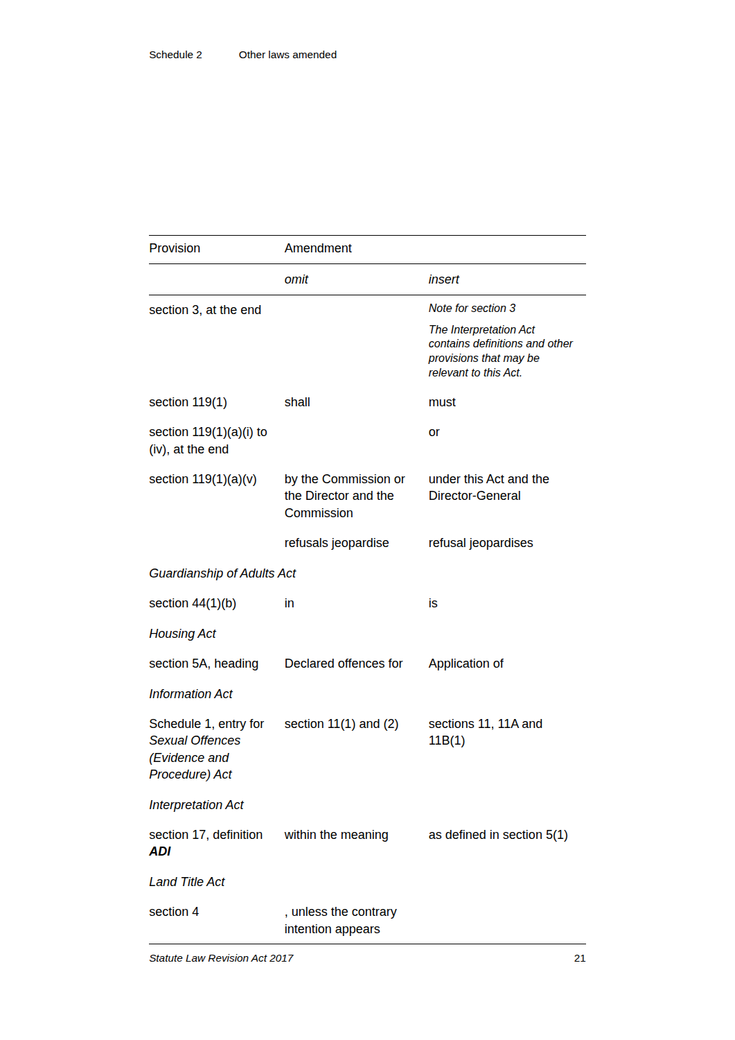Schedule 2 Other laws amended
| Provision | Amendment |
| --- | --- |
| | omit | insert |
| section 3, at the end | | Note for section 3 The Interpretation Act contains definitions and other provisions that may be relevant to this Act. |
| section 119(1) | shall | must |
| section 119(1)(a)(i) to (iv), at the end | | or |
| section 119(1)(a)(v) | by the Commission or the Director and the Commission | under this Act and the Director-General |
| | refusals jeopardise | refusal jeopardises |
| Guardianship of Adults Act |
| section 44(1)(b) | in | is |
| Housing Act |
| section 5A, heading | Declared offences for | Application of |
| Information Act |
| Schedule 1, entry for Sexual Offences (Evidence and Procedure) Act | section 11(1) and (2) | sections 11, 11A and 11B(1) |
| Interpretation Act |
| section 17, definition ADI | within the meaning | as defined in section 5(1) |
| Land Title Act |
| section 4 | , unless the contrary intention appears | |
Statute Law Revision Act 2017 21